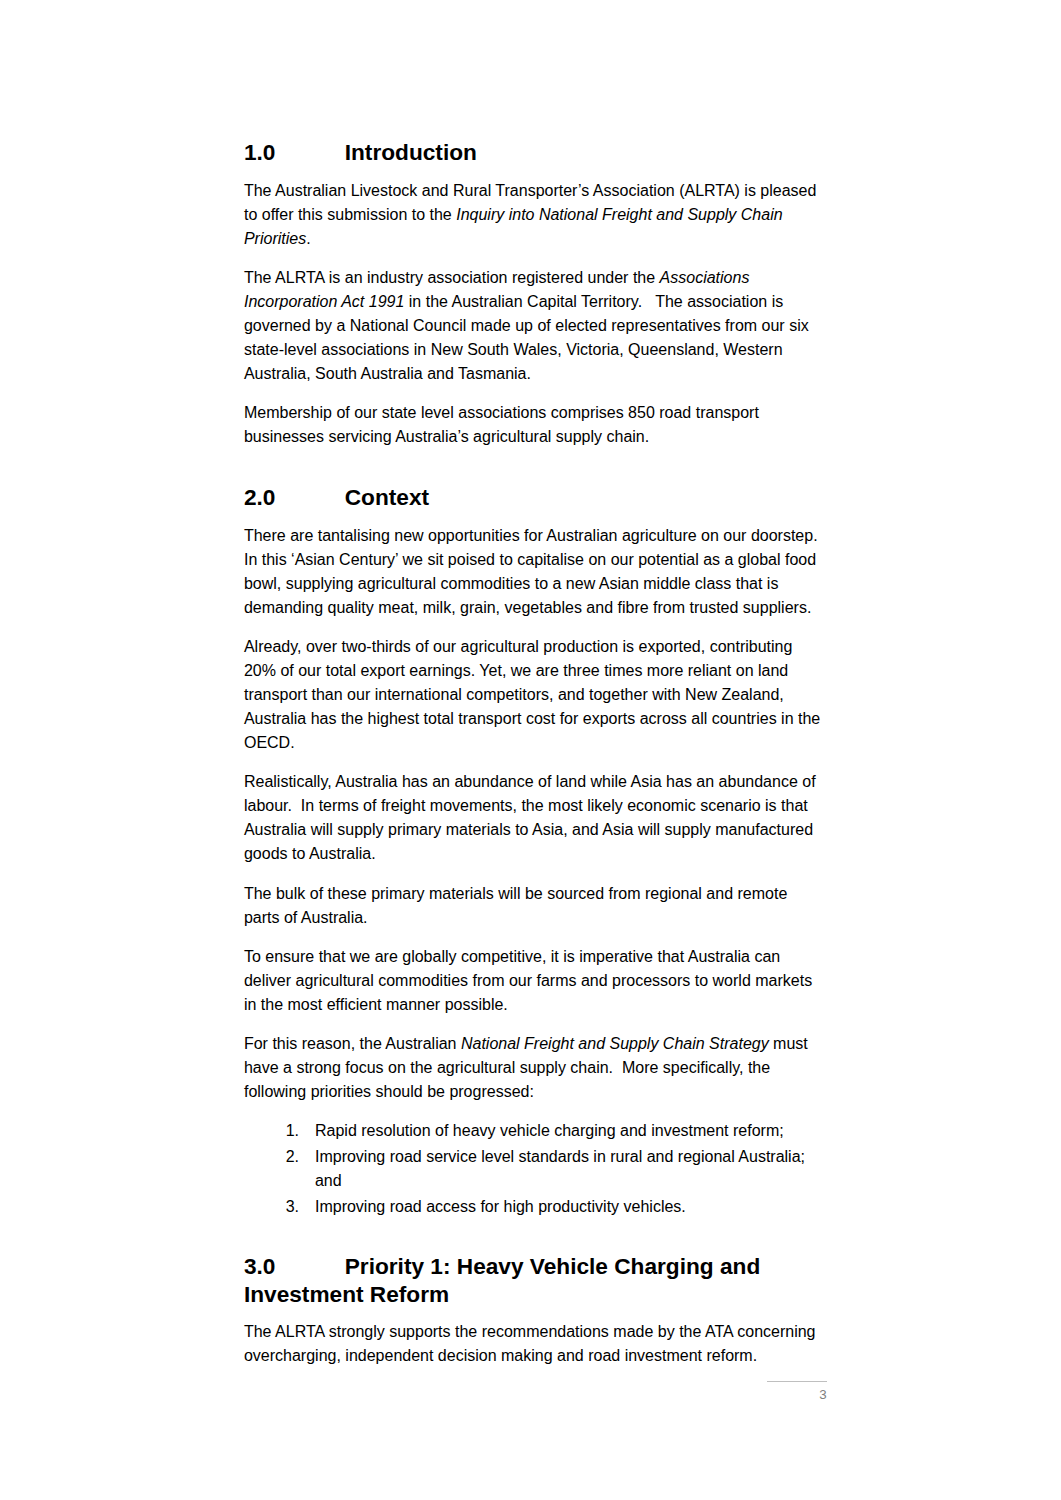1.0 Introduction
The Australian Livestock and Rural Transporter’s Association (ALRTA) is pleased to offer this submission to the Inquiry into National Freight and Supply Chain Priorities.
The ALRTA is an industry association registered under the Associations Incorporation Act 1991 in the Australian Capital Territory. The association is governed by a National Council made up of elected representatives from our six state-level associations in New South Wales, Victoria, Queensland, Western Australia, South Australia and Tasmania.
Membership of our state level associations comprises 850 road transport businesses servicing Australia’s agricultural supply chain.
2.0 Context
There are tantalising new opportunities for Australian agriculture on our doorstep. In this ‘Asian Century’ we sit poised to capitalise on our potential as a global food bowl, supplying agricultural commodities to a new Asian middle class that is demanding quality meat, milk, grain, vegetables and fibre from trusted suppliers.
Already, over two-thirds of our agricultural production is exported, contributing 20% of our total export earnings. Yet, we are three times more reliant on land transport than our international competitors, and together with New Zealand, Australia has the highest total transport cost for exports across all countries in the OECD.
Realistically, Australia has an abundance of land while Asia has an abundance of labour. In terms of freight movements, the most likely economic scenario is that Australia will supply primary materials to Asia, and Asia will supply manufactured goods to Australia.
The bulk of these primary materials will be sourced from regional and remote parts of Australia.
To ensure that we are globally competitive, it is imperative that Australia can deliver agricultural commodities from our farms and processors to world markets in the most efficient manner possible.
For this reason, the Australian National Freight and Supply Chain Strategy must have a strong focus on the agricultural supply chain. More specifically, the following priorities should be progressed:
Rapid resolution of heavy vehicle charging and investment reform;
Improving road service level standards in rural and regional Australia; and
Improving road access for high productivity vehicles.
3.0 Priority 1: Heavy Vehicle Charging and Investment Reform
The ALRTA strongly supports the recommendations made by the ATA concerning overcharging, independent decision making and road investment reform.
3